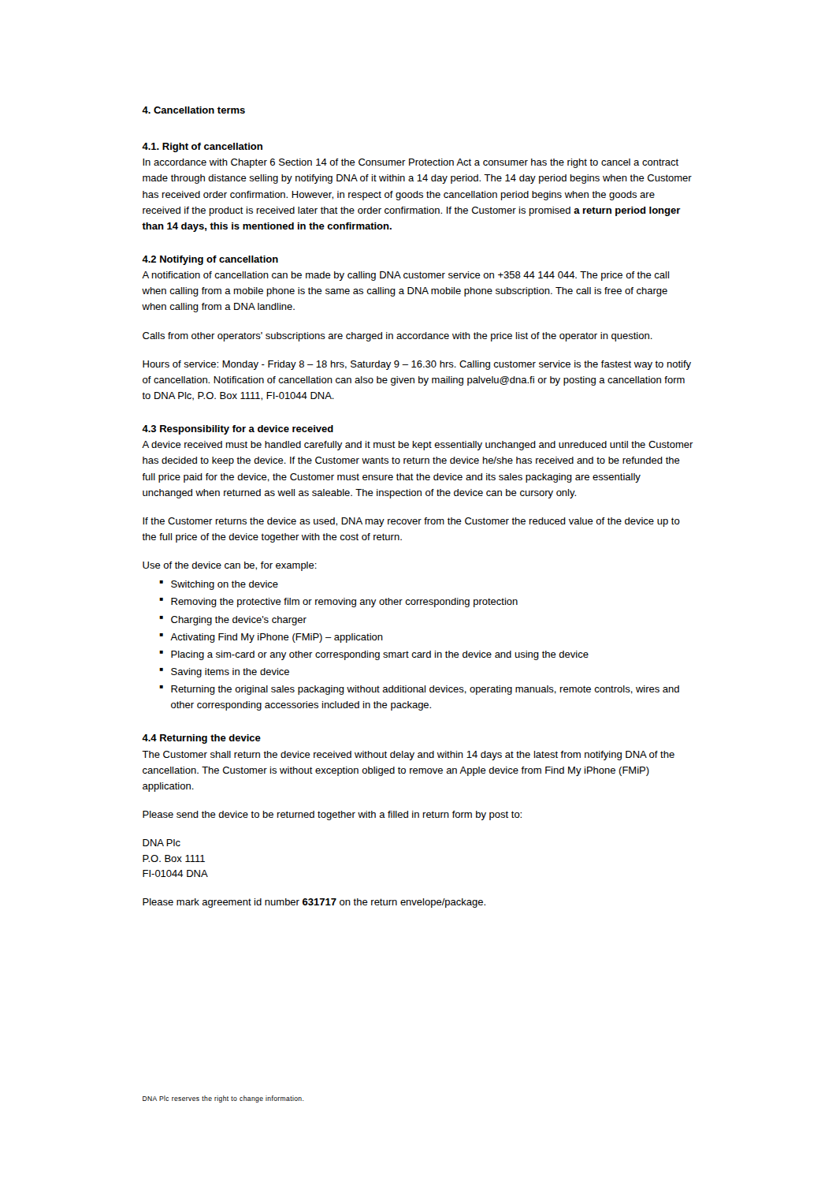4. Cancellation terms
4.1. Right of cancellation
In accordance with Chapter 6 Section 14 of the Consumer Protection Act a consumer has the right to cancel a contract made through distance selling by notifying DNA of it within a 14 day period. The 14 day period begins when the Customer has received order confirmation. However, in respect of goods the cancellation period begins when the goods are received if the product is received later that the order confirmation. If the Customer is promised a return period longer than 14 days, this is mentioned in the confirmation.
4.2 Notifying of cancellation
A notification of cancellation can be made by calling DNA customer service on +358 44 144 044. The price of the call when calling from a mobile phone is the same as calling a DNA mobile phone subscription. The call is free of charge when calling from a DNA landline.
Calls from other operators' subscriptions are charged in accordance with the price list of the operator in question.
Hours of service: Monday - Friday 8 – 18 hrs, Saturday 9 – 16.30 hrs. Calling customer service is the fastest way to notify of cancellation. Notification of cancellation can also be given by mailing palvelu@dna.fi or by posting a cancellation form to DNA Plc, P.O. Box 1111, FI-01044 DNA.
4.3 Responsibility for a device received
A device received must be handled carefully and it must be kept essentially unchanged and unreduced until the Customer has decided to keep the device. If the Customer wants to return the device he/she has received and to be refunded the full price paid for the device, the Customer must ensure that the device and its sales packaging are essentially unchanged when returned as well as saleable. The inspection of the device can be cursory only.
If the Customer returns the device as used, DNA may recover from the Customer the reduced value of the device up to the full price of the device together with the cost of return.
Use of the device can be, for example:
Switching on the device
Removing the protective film or removing any other corresponding protection
Charging the device's charger
Activating Find My iPhone (FMiP) – application
Placing a sim-card or any other corresponding smart card in the device and using the device
Saving items in the device
Returning the original sales packaging without additional devices, operating manuals, remote controls, wires and other corresponding accessories included in the package.
4.4 Returning the device
The Customer shall return the device received without delay and within 14 days at the latest from notifying DNA of the cancellation. The Customer is without exception obliged to remove an Apple device from Find My iPhone (FMiP) application.
Please send the device to be returned together with a filled in return form by post to:
DNA Plc
P.O. Box 1111
FI-01044 DNA
Please mark agreement id number 631717 on the return envelope/package.
DNA Plc reserves the right to change information.